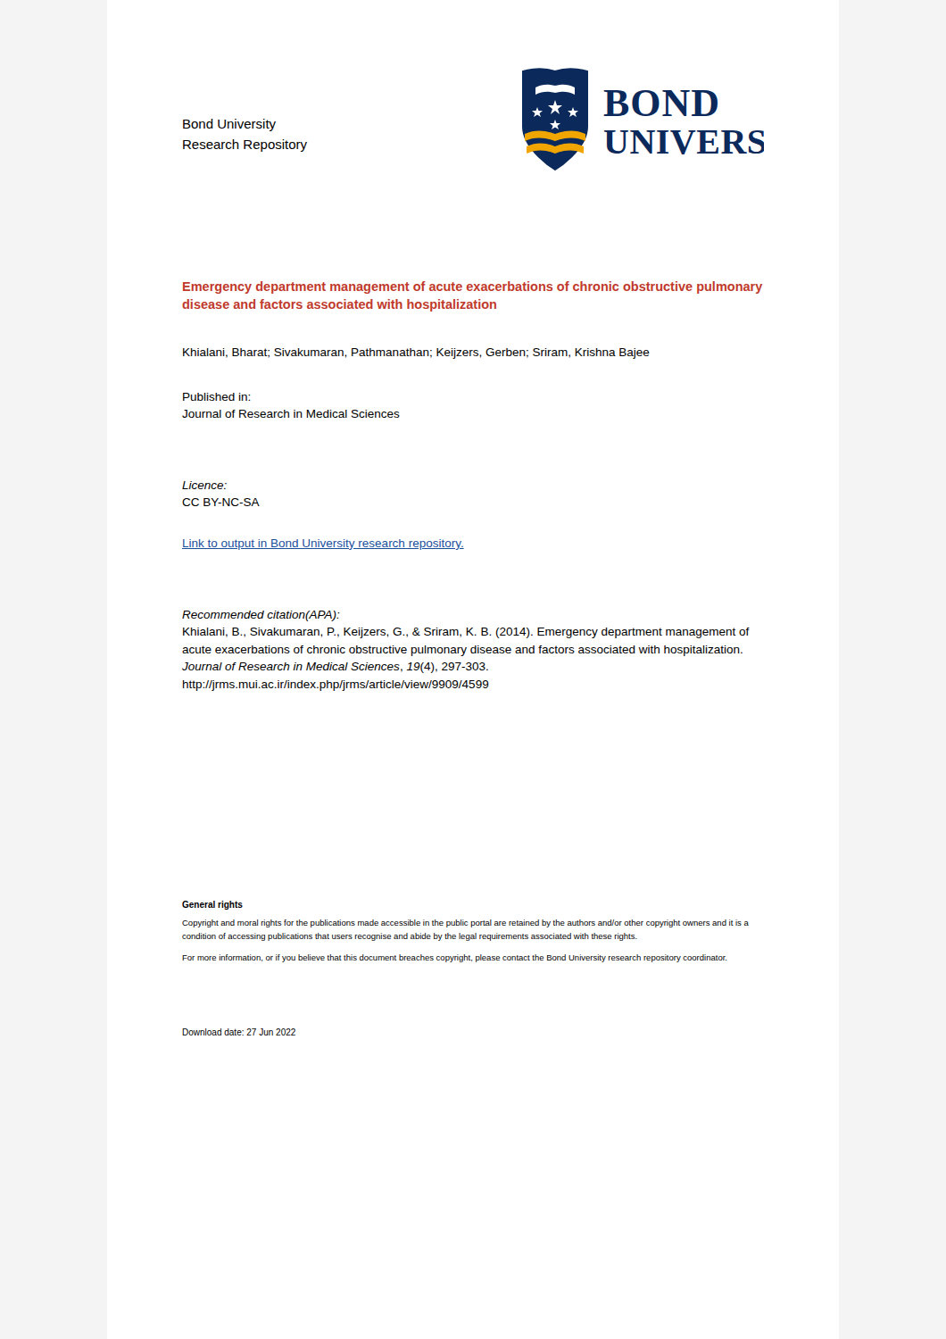Bond University Research Repository
BOND UNIVERSITY
Emergency department management of acute exacerbations of chronic obstructive pulmonary disease and factors associated with hospitalization
Khialani, Bharat; Sivakumaran, Pathmanathan; Keijzers, Gerben; Sriram, Krishna Bajee
Published in: Journal of Research in Medical Sciences
Licence: CC BY-NC-SA
Link to output in Bond University research repository.
Recommended citation(APA): Khialani, B., Sivakumaran, P., Keijzers, G., & Sriram, K. B. (2014). Emergency department management of acute exacerbations of chronic obstructive pulmonary disease and factors associated with hospitalization. Journal of Research in Medical Sciences, 19(4), 297-303. http://jrms.mui.ac.ir/index.php/jrms/article/view/9909/4599
General rights
Copyright and moral rights for the publications made accessible in the public portal are retained by the authors and/or other copyright owners and it is a condition of accessing publications that users recognise and abide by the legal requirements associated with these rights.
For more information, or if you believe that this document breaches copyright, please contact the Bond University research repository coordinator.
Download date: 27 Jun 2022